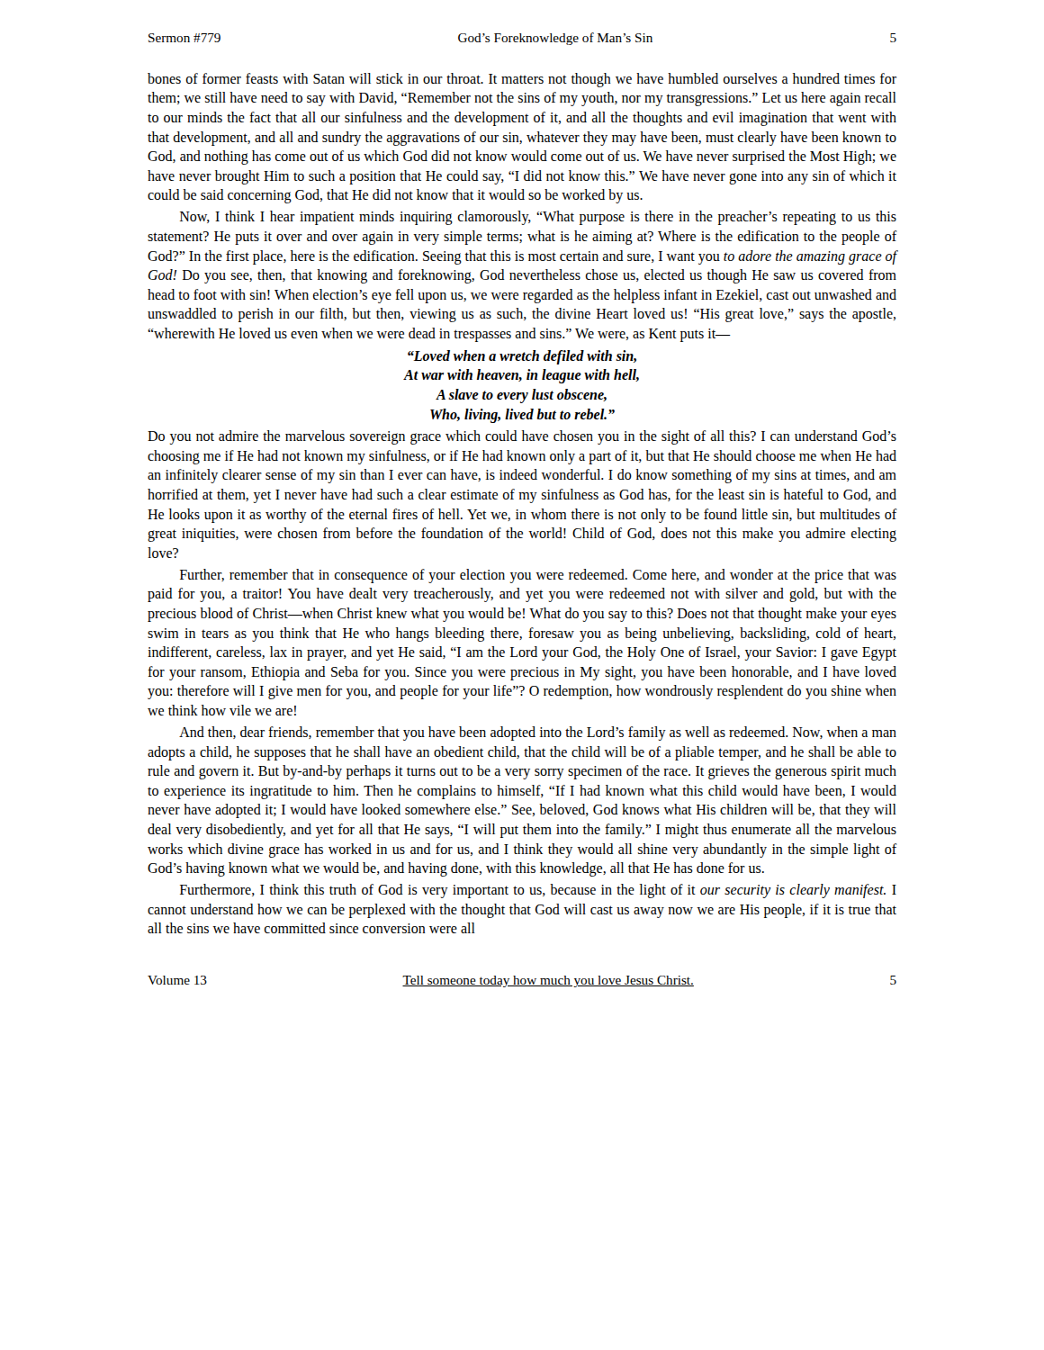Sermon #779 God’s Foreknowledge of Man’s Sin 5
bones of former feasts with Satan will stick in our throat. It matters not though we have humbled ourselves a hundred times for them; we still have need to say with David, “Remember not the sins of my youth, nor my transgressions.” Let us here again recall to our minds the fact that all our sinfulness and the development of it, and all the thoughts and evil imagination that went with that development, and all and sundry the aggravations of our sin, whatever they may have been, must clearly have been known to God, and nothing has come out of us which God did not know would come out of us. We have never surprised the Most High; we have never brought Him to such a position that He could say, “I did not know this.” We have never gone into any sin of which it could be said concerning God, that He did not know that it would so be worked by us.
Now, I think I hear impatient minds inquiring clamorously, “What purpose is there in the preacher’s repeating to us this statement? He puts it over and over again in very simple terms; what is he aiming at? Where is the edification to the people of God?” In the first place, here is the edification. Seeing that this is most certain and sure, I want you to adore the amazing grace of God! Do you see, then, that knowing and foreknowing, God nevertheless chose us, elected us though He saw us covered from head to foot with sin! When election’s eye fell upon us, we were regarded as the helpless infant in Ezekiel, cast out unwashed and unswaddled to perish in our filth, but then, viewing us as such, the divine Heart loved us! “His great love,” says the apostle, “wherewith He loved us even when we were dead in trespasses and sins.” We were, as Kent puts it—
“Loved when a wretch defiled with sin,
At war with heaven, in league with hell,
A slave to every lust obscene,
Who, living, lived but to rebel.”
Do you not admire the marvelous sovereign grace which could have chosen you in the sight of all this? I can understand God’s choosing me if He had not known my sinfulness, or if He had known only a part of it, but that He should choose me when He had an infinitely clearer sense of my sin than I ever can have, is indeed wonderful. I do know something of my sins at times, and am horrified at them, yet I never have had such a clear estimate of my sinfulness as God has, for the least sin is hateful to God, and He looks upon it as worthy of the eternal fires of hell. Yet we, in whom there is not only to be found little sin, but multitudes of great iniquities, were chosen from before the foundation of the world! Child of God, does not this make you admire electing love?
Further, remember that in consequence of your election you were redeemed. Come here, and wonder at the price that was paid for you, a traitor! You have dealt very treacherously, and yet you were redeemed not with silver and gold, but with the precious blood of Christ—when Christ knew what you would be! What do you say to this? Does not that thought make your eyes swim in tears as you think that He who hangs bleeding there, foresaw you as being unbelieving, backsliding, cold of heart, indifferent, careless, lax in prayer, and yet He said, “I am the Lord your God, the Holy One of Israel, your Savior: I gave Egypt for your ransom, Ethiopia and Seba for you. Since you were precious in My sight, you have been honorable, and I have loved you: therefore will I give men for you, and people for your life”? O redemption, how wondrously resplendent do you shine when we think how vile we are!
And then, dear friends, remember that you have been adopted into the Lord’s family as well as redeemed. Now, when a man adopts a child, he supposes that he shall have an obedient child, that the child will be of a pliable temper, and he shall be able to rule and govern it. But by-and-by perhaps it turns out to be a very sorry specimen of the race. It grieves the generous spirit much to experience its ingratitude to him. Then he complains to himself, “If I had known what this child would have been, I would never have adopted it; I would have looked somewhere else.” See, beloved, God knows what His children will be, that they will deal very disobediently, and yet for all that He says, “I will put them into the family.” I might thus enumerate all the marvelous works which divine grace has worked in us and for us, and I think they would all shine very abundantly in the simple light of God’s having known what we would be, and having done, with this knowledge, all that He has done for us.
Furthermore, I think this truth of God is very important to us, because in the light of it our security is clearly manifest. I cannot understand how we can be perplexed with the thought that God will cast us away now we are His people, if it is true that all the sins we have committed since conversion were all
Volume 13 Tell someone today how much you love Jesus Christ. 5